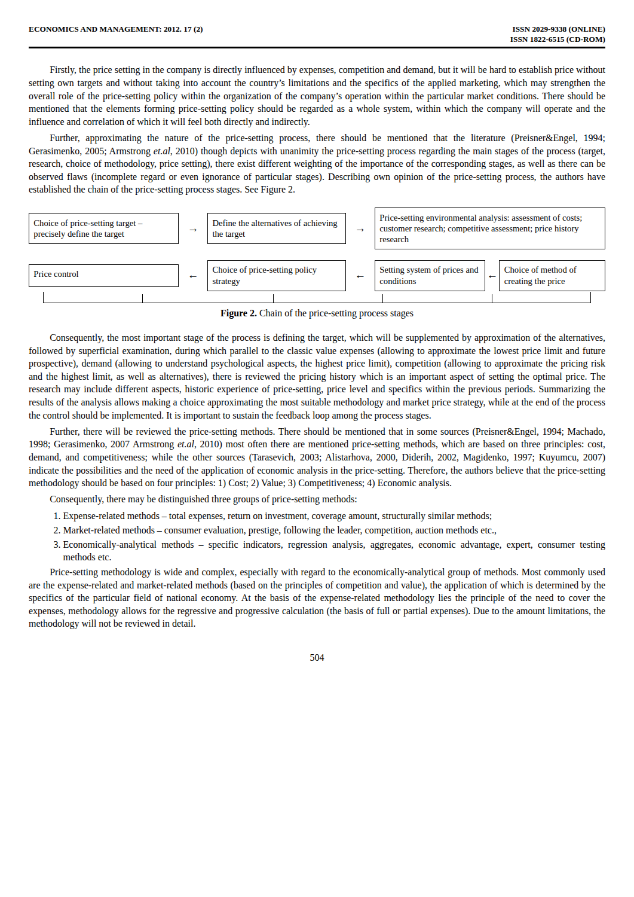ECONOMICS AND MANAGEMENT: 2012. 17 (2)
ISSN 2029-9338 (ONLINE)
ISSN 1822-6515 (CD-ROM)
Firstly, the price setting in the company is directly influenced by expenses, competition and demand, but it will be hard to establish price without setting own targets and without taking into account the country’s limitations and the specifics of the applied marketing, which may strengthen the overall role of the price-setting policy within the organization of the company’s operation within the particular market conditions. There should be mentioned that the elements forming price-setting policy should be regarded as a whole system, within which the company will operate and the influence and correlation of which it will feel both directly and indirectly.
Further, approximating the nature of the price-setting process, there should be mentioned that the literature (Preisner&Engel, 1994; Gerasimenko, 2005; Armstrong et.al, 2010) though depicts with unanimity the price-setting process regarding the main stages of the process (target, research, choice of methodology, price setting), there exist different weighting of the importance of the corresponding stages, as well as there can be observed flaws (incomplete regard or even ignorance of particular stages). Describing own opinion of the price-setting process, the authors have established the chain of the price-setting process stages. See Figure 2.
| Choice of price-setting target – precisely define the target | → | Define the alternatives of achieving the target | → | Price-setting environmental analysis: assessment of costs; customer research; competitive assessment; price history research |
| Price control | ← | Choice of price-setting policy strategy | ← | / Setting system of prices and conditions / ← / Choice of method of creating the price / |
Figure 2. Chain of the price-setting process stages
Consequently, the most important stage of the process is defining the target, which will be supplemented by approximation of the alternatives, followed by superficial examination, during which parallel to the classic value expenses (allowing to approximate the lowest price limit and future prospective), demand (allowing to understand psychological aspects, the highest price limit), competition (allowing to approximate the pricing risk and the highest limit, as well as alternatives), there is reviewed the pricing history which is an important aspect of setting the optimal price. The research may include different aspects, historic experience of price-setting, price level and specifics within the previous periods. Summarizing the results of the analysis allows making a choice approximating the most suitable methodology and market price strategy, while at the end of the process the control should be implemented. It is important to sustain the feedback loop among the process stages.
Further, there will be reviewed the price-setting methods. There should be mentioned that in some sources (Preisner&Engel, 1994; Machado, 1998; Gerasimenko, 2007 Armstrong et.al, 2010) most often there are mentioned price-setting methods, which are based on three principles: cost, demand, and competitiveness; while the other sources (Tarasevich, 2003; Alistarhova, 2000, Diderih, 2002, Magidenko, 1997; Kuyumcu, 2007) indicate the possibilities and the need of the application of economic analysis in the price-setting. Therefore, the authors believe that the price-setting methodology should be based on four principles: 1) Cost; 2) Value; 3) Competitiveness; 4) Economic analysis.
Consequently, there may be distinguished three groups of price-setting methods:
Expense-related methods – total expenses, return on investment, coverage amount, structurally similar methods;
Market-related methods – consumer evaluation, prestige, following the leader, competition, auction methods etc.,
Economically-analytical methods – specific indicators, regression analysis, aggregates, economic advantage, expert, consumer testing methods etc.
Price-setting methodology is wide and complex, especially with regard to the economically-analytical group of methods. Most commonly used are the expense-related and market-related methods (based on the principles of competition and value), the application of which is determined by the specifics of the particular field of national economy. At the basis of the expense-related methodology lies the principle of the need to cover the expenses, methodology allows for the regressive and progressive calculation (the basis of full or partial expenses). Due to the amount limitations, the methodology will not be reviewed in detail.
504